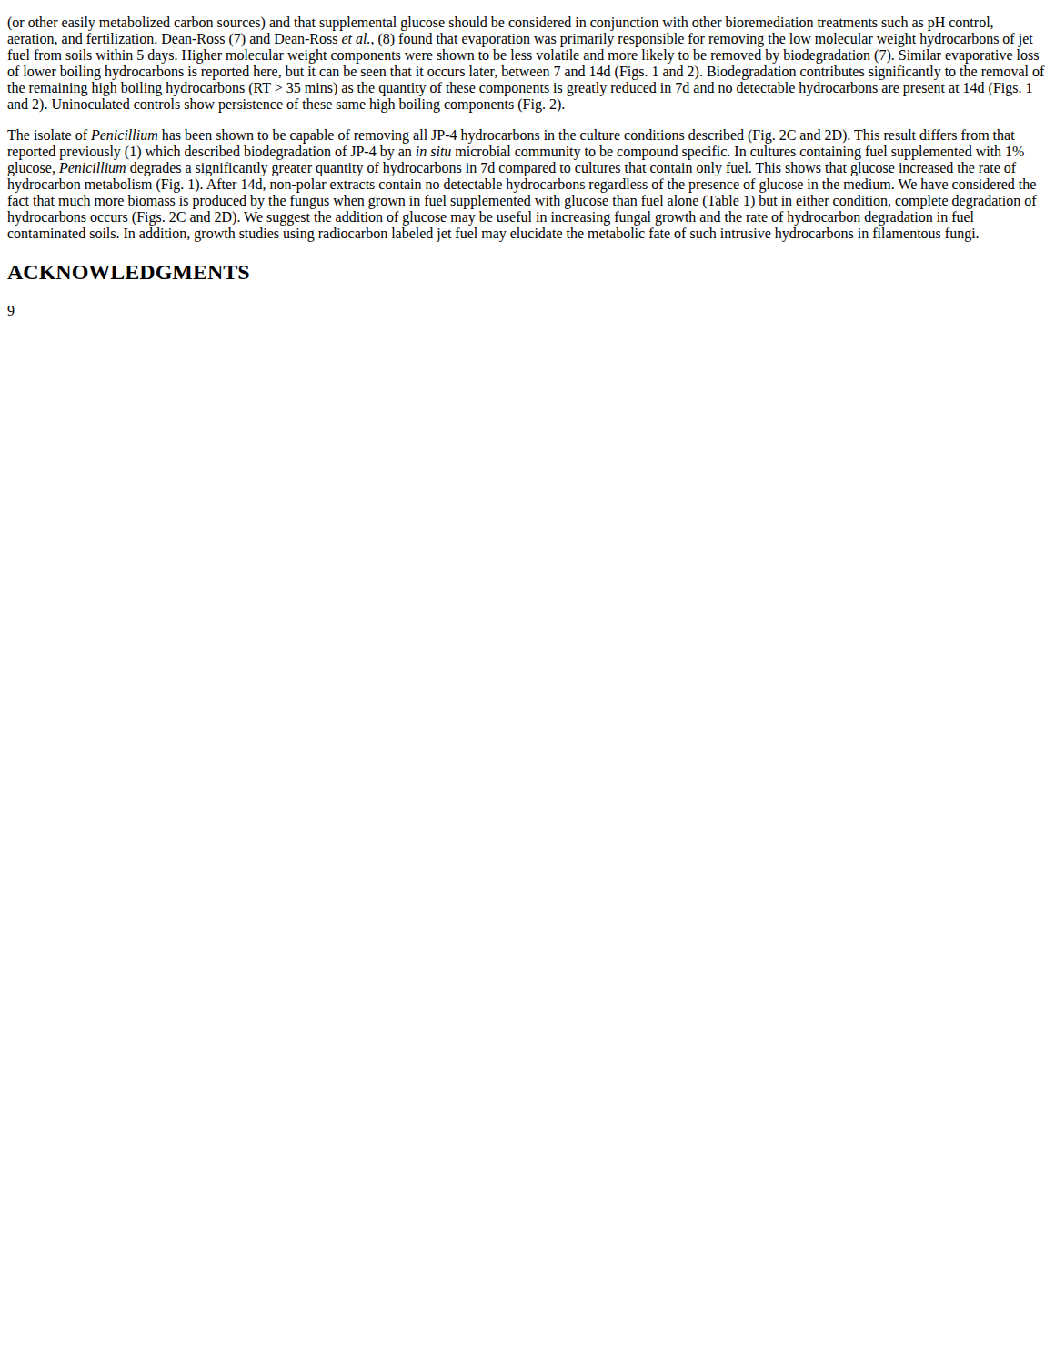(or other easily metabolized carbon sources) and that supplemental glucose should be considered in conjunction with other bioremediation treatments such as pH control, aeration, and fertilization. Dean-Ross (7) and Dean-Ross et al., (8) found that evaporation was primarily responsible for removing the low molecular weight hydrocarbons of jet fuel from soils within 5 days. Higher molecular weight components were shown to be less volatile and more likely to be removed by biodegradation (7). Similar evaporative loss of lower boiling hydrocarbons is reported here, but it can be seen that it occurs later, between 7 and 14d (Figs. 1 and 2). Biodegradation contributes significantly to the removal of the remaining high boiling hydrocarbons (RT > 35 mins) as the quantity of these components is greatly reduced in 7d and no detectable hydrocarbons are present at 14d (Figs. 1 and 2). Uninoculated controls show persistence of these same high boiling components (Fig. 2).
The isolate of Penicillium has been shown to be capable of removing all JP-4 hydrocarbons in the culture conditions described (Fig. 2C and 2D). This result differs from that reported previously (1) which described biodegradation of JP-4 by an in situ microbial community to be compound specific. In cultures containing fuel supplemented with 1% glucose, Penicillium degrades a significantly greater quantity of hydrocarbons in 7d compared to cultures that contain only fuel. This shows that glucose increased the rate of hydrocarbon metabolism (Fig. 1). After 14d, non-polar extracts contain no detectable hydrocarbons regardless of the presence of glucose in the medium. We have considered the fact that much more biomass is produced by the fungus when grown in fuel supplemented with glucose than fuel alone (Table 1) but in either condition, complete degradation of hydrocarbons occurs (Figs. 2C and 2D). We suggest the addition of glucose may be useful in increasing fungal growth and the rate of hydrocarbon degradation in fuel contaminated soils. In addition, growth studies using radiocarbon labeled jet fuel may elucidate the metabolic fate of such intrusive hydrocarbons in filamentous fungi.
ACKNOWLEDGMENTS
9